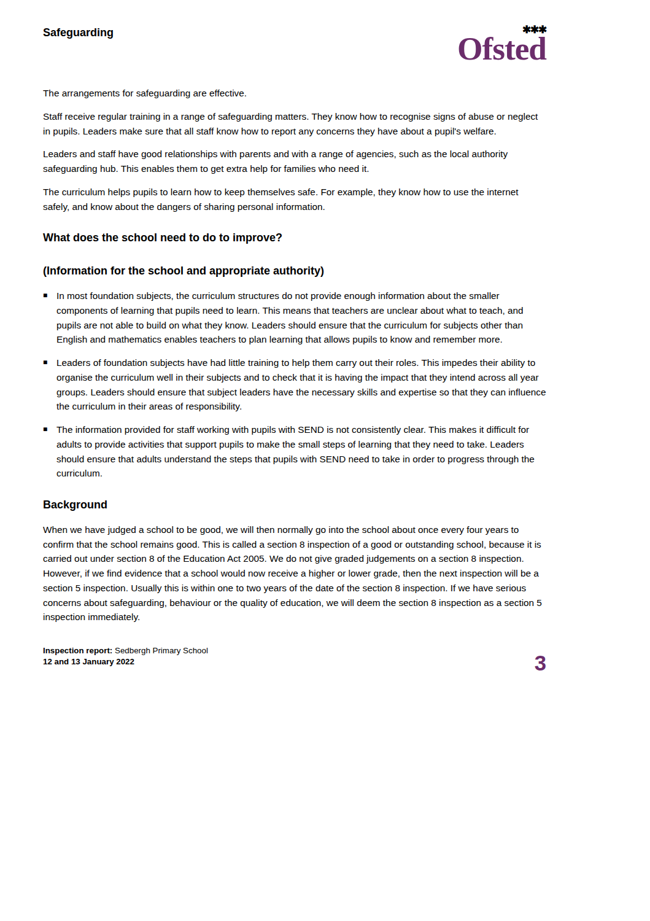✱✱✱
Ofsted
Safeguarding
The arrangements for safeguarding are effective.
Staff receive regular training in a range of safeguarding matters. They know how to recognise signs of abuse or neglect in pupils. Leaders make sure that all staff know how to report any concerns they have about a pupil's welfare.
Leaders and staff have good relationships with parents and with a range of agencies, such as the local authority safeguarding hub. This enables them to get extra help for families who need it.
The curriculum helps pupils to learn how to keep themselves safe. For example, they know how to use the internet safely, and know about the dangers of sharing personal information.
What does the school need to do to improve?
(Information for the school and appropriate authority)
In most foundation subjects, the curriculum structures do not provide enough information about the smaller components of learning that pupils need to learn. This means that teachers are unclear about what to teach, and pupils are not able to build on what they know. Leaders should ensure that the curriculum for subjects other than English and mathematics enables teachers to plan learning that allows pupils to know and remember more.
Leaders of foundation subjects have had little training to help them carry out their roles. This impedes their ability to organise the curriculum well in their subjects and to check that it is having the impact that they intend across all year groups. Leaders should ensure that subject leaders have the necessary skills and expertise so that they can influence the curriculum in their areas of responsibility.
The information provided for staff working with pupils with SEND is not consistently clear. This makes it difficult for adults to provide activities that support pupils to make the small steps of learning that they need to take. Leaders should ensure that adults understand the steps that pupils with SEND need to take in order to progress through the curriculum.
Background
When we have judged a school to be good, we will then normally go into the school about once every four years to confirm that the school remains good. This is called a section 8 inspection of a good or outstanding school, because it is carried out under section 8 of the Education Act 2005. We do not give graded judgements on a section 8 inspection. However, if we find evidence that a school would now receive a higher or lower grade, then the next inspection will be a section 5 inspection. Usually this is within one to two years of the date of the section 8 inspection. If we have serious concerns about safeguarding, behaviour or the quality of education, we will deem the section 8 inspection as a section 5 inspection immediately.
Inspection report: Sedbergh Primary School
12 and 13 January 2022
3